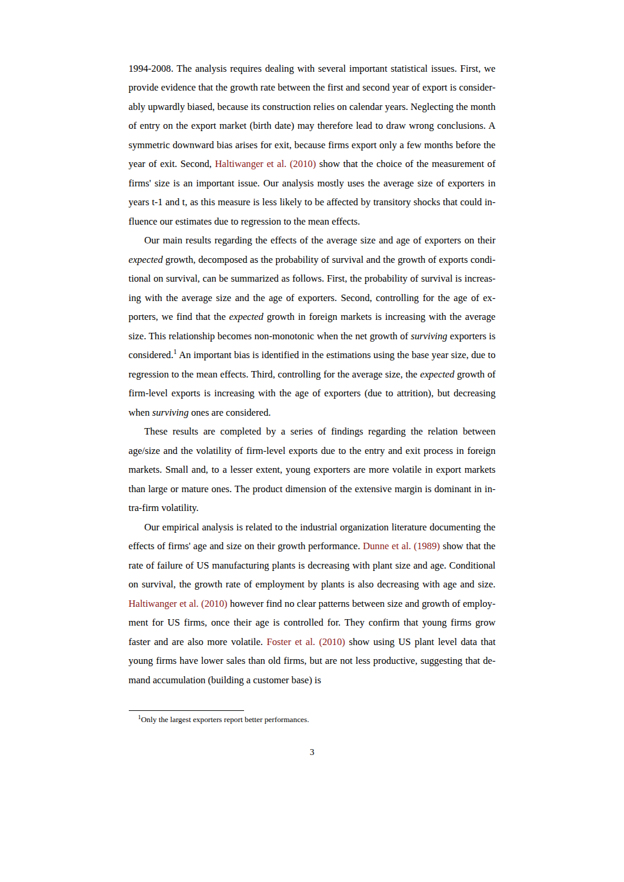1994-2008. The analysis requires dealing with several important statistical issues. First, we provide evidence that the growth rate between the first and second year of export is considerably upwardly biased, because its construction relies on calendar years. Neglecting the month of entry on the export market (birth date) may therefore lead to draw wrong conclusions. A symmetric downward bias arises for exit, because firms export only a few months before the year of exit. Second, Haltiwanger et al. (2010) show that the choice of the measurement of firms' size is an important issue. Our analysis mostly uses the average size of exporters in years t-1 and t, as this measure is less likely to be affected by transitory shocks that could influence our estimates due to regression to the mean effects.
Our main results regarding the effects of the average size and age of exporters on their expected growth, decomposed as the probability of survival and the growth of exports conditional on survival, can be summarized as follows. First, the probability of survival is increasing with the average size and the age of exporters. Second, controlling for the age of exporters, we find that the expected growth in foreign markets is increasing with the average size. This relationship becomes non-monotonic when the net growth of surviving exporters is considered.1 An important bias is identified in the estimations using the base year size, due to regression to the mean effects. Third, controlling for the average size, the expected growth of firm-level exports is increasing with the age of exporters (due to attrition), but decreasing when surviving ones are considered.
These results are completed by a series of findings regarding the relation between age/size and the volatility of firm-level exports due to the entry and exit process in foreign markets. Small and, to a lesser extent, young exporters are more volatile in export markets than large or mature ones. The product dimension of the extensive margin is dominant in intra-firm volatility.
Our empirical analysis is related to the industrial organization literature documenting the effects of firms' age and size on their growth performance. Dunne et al. (1989) show that the rate of failure of US manufacturing plants is decreasing with plant size and age. Conditional on survival, the growth rate of employment by plants is also decreasing with age and size. Haltiwanger et al. (2010) however find no clear patterns between size and growth of employment for US firms, once their age is controlled for. They confirm that young firms grow faster and are also more volatile. Foster et al. (2010) show using US plant level data that young firms have lower sales than old firms, but are not less productive, suggesting that demand accumulation (building a customer base) is
1Only the largest exporters report better performances.
3